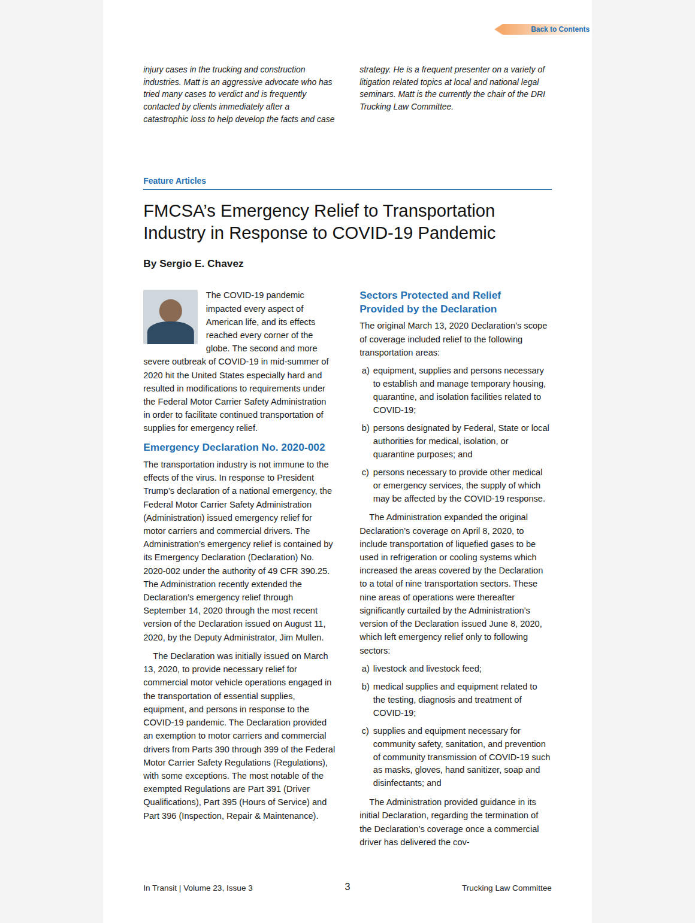Back to Contents
injury cases in the trucking and construction industries. Matt is an aggressive advocate who has tried many cases to verdict and is frequently contacted by clients immediately after a catastrophic loss to help develop the facts and case
strategy. He is a frequent presenter on a variety of litigation related topics at local and national legal seminars. Matt is the currently the chair of the DRI Trucking Law Committee.
Feature Articles
FMCSA’s Emergency Relief to Transportation
Industry in Response to COVID-19 Pandemic
By Sergio E. Chavez
The COVID-19 pandemic impacted every aspect of American life, and its effects reached every corner of the globe. The second and more severe outbreak of COVID-19 in mid-summer of 2020 hit the United States especially hard and resulted in modifications to requirements under the Federal Motor Carrier Safety Administration in order to facilitate continued transportation of supplies for emergency relief.
Emergency Declaration No. 2020-002
The transportation industry is not immune to the effects of the virus. In response to President Trump’s declaration of a national emergency, the Federal Motor Carrier Safety Administration (Administration) issued emergency relief for motor carriers and commercial drivers. The Administration’s emergency relief is contained by its Emergency Declaration (Declaration) No. 2020-002 under the authority of 49 CFR 390.25. The Administration recently extended the Declaration’s emergency relief through September 14, 2020 through the most recent version of the Declaration issued on August 11, 2020, by the Deputy Administrator, Jim Mullen.
The Declaration was initially issued on March 13, 2020, to provide necessary relief for commercial motor vehicle operations engaged in the transportation of essential supplies, equipment, and persons in response to the COVID-19 pandemic. The Declaration provided an exemption to motor carriers and commercial drivers from Parts 390 through 399 of the Federal Motor Carrier Safety Regulations (Regulations), with some exceptions. The most notable of the exempted Regulations are Part 391 (Driver Qualifications), Part 395 (Hours of Service) and Part 396 (Inspection, Repair & Maintenance).
Sectors Protected and Relief
Provided by the Declaration
The original March 13, 2020 Declaration’s scope of coverage included relief to the following transportation areas:
equipment, supplies and persons necessary to establish and manage temporary housing, quarantine, and isolation facilities related to COVID-19;
persons designated by Federal, State or local authorities for medical, isolation, or quarantine purposes; and
persons necessary to provide other medical or emergency services, the supply of which may be affected by the COVID-19 response.
The Administration expanded the original Declaration’s coverage on April 8, 2020, to include transportation of liquefied gases to be used in refrigeration or cooling systems which increased the areas covered by the Declaration to a total of nine transportation sectors. These nine areas of operations were thereafter significantly curtailed by the Administration’s version of the Declaration issued June 8, 2020, which left emergency relief only to following sectors:
livestock and livestock feed;
medical supplies and equipment related to the testing, diagnosis and treatment of COVID-19;
supplies and equipment necessary for community safety, sanitation, and prevention of community transmission of COVID-19 such as masks, gloves, hand sanitizer, soap and disinfectants; and
The Administration provided guidance in its initial Declaration, regarding the termination of the Declaration’s coverage once a commercial driver has delivered the cov-
In Transit | Volume 23, Issue 3
3
Trucking Law Committee